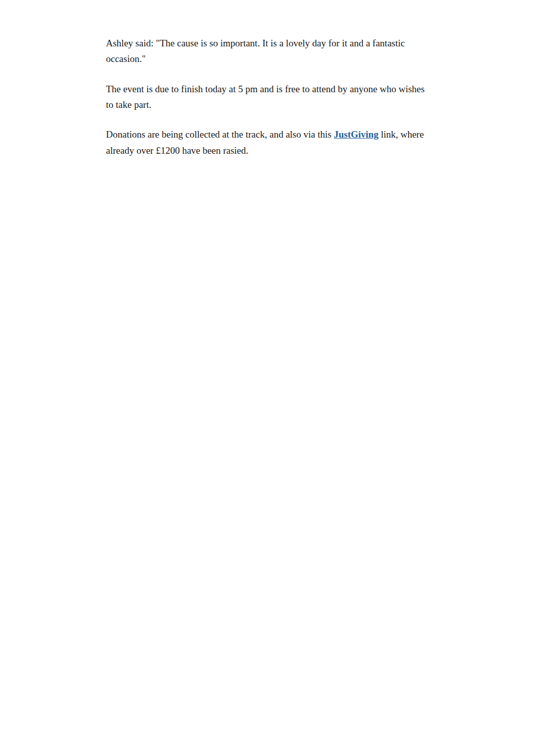Ashley said: "The cause is so important. It is a lovely day for it and a fantastic occasion."
The event is due to finish today at 5 pm and is free to attend by anyone who wishes to take part.
Donations are being collected at the track, and also via this JustGiving link, where already over £1200 have been rasied.